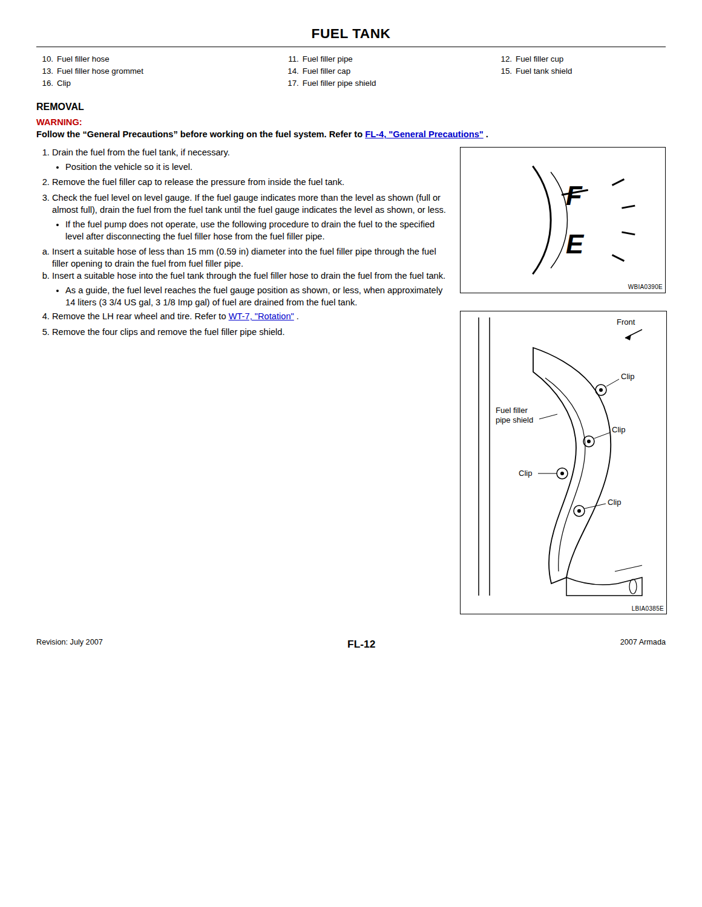FUEL TANK
| 10. | Fuel filler hose | 11. | Fuel filler pipe | 12. | Fuel filler cup |
| 13. | Fuel filler hose grommet | 14. | Fuel filler cap | 15. | Fuel tank shield |
| 16. | Clip | 17. | Fuel filler pipe shield | | |
REMOVAL
WARNING:
Follow the “General Precautions” before working on the fuel system. Refer to FL-4, "General Precautions" .
F E WBIA0390E
Drain the fuel from the fuel tank, if necessary.
Position the vehicle so it is level.
Remove the fuel filler cap to release the pressure from inside the fuel tank.
Check the fuel level on level gauge. If the fuel gauge indicates more than the level as shown (full or almost full), drain the fuel from the fuel tank until the fuel gauge indicates the level as shown, or less.
If the fuel pump does not operate, use the following procedure to drain the fuel to the specified level after disconnecting the fuel filler hose from the fuel filler pipe.
Insert a suitable hose of less than 15 mm (0.59 in) diameter into the fuel filler pipe through the fuel filler opening to drain the fuel from fuel filler pipe.
Insert a suitable hose into the fuel tank through the fuel filler hose to drain the fuel from the fuel tank.
As a guide, the fuel level reaches the fuel gauge position as shown, or less, when approximately 14 liters (3 3/4 US gal, 3 1/8 Imp gal) of fuel are drained from the fuel tank.
Front Clip Clip Clip Clip Fuel filler pipe shield LBIA0385E
Remove the LH rear wheel and tire. Refer to WT-7, "Rotation" .
Remove the four clips and remove the fuel filler pipe shield.
Revision: July 2007 FL-12 2007 Armada